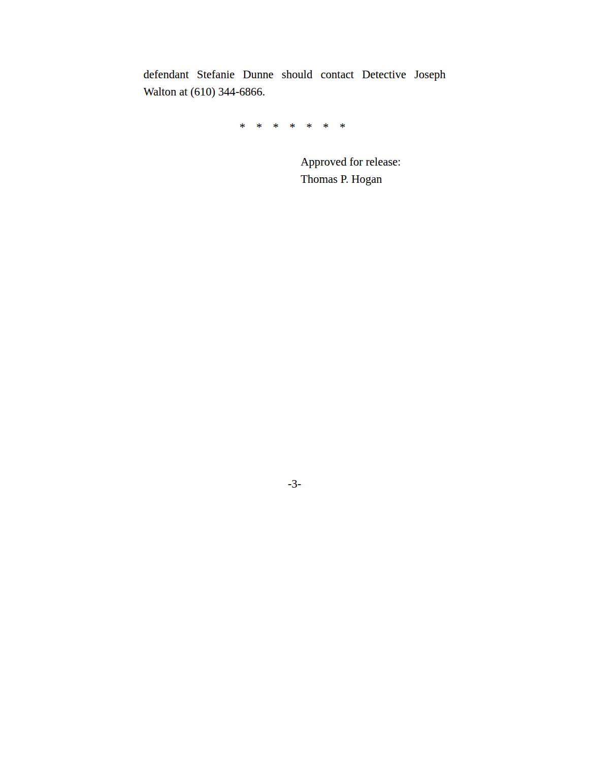defendant Stefanie Dunne should contact Detective Joseph Walton at (610) 344-6866.
* * * * * * *
Approved for release:
Thomas P. Hogan
-3-